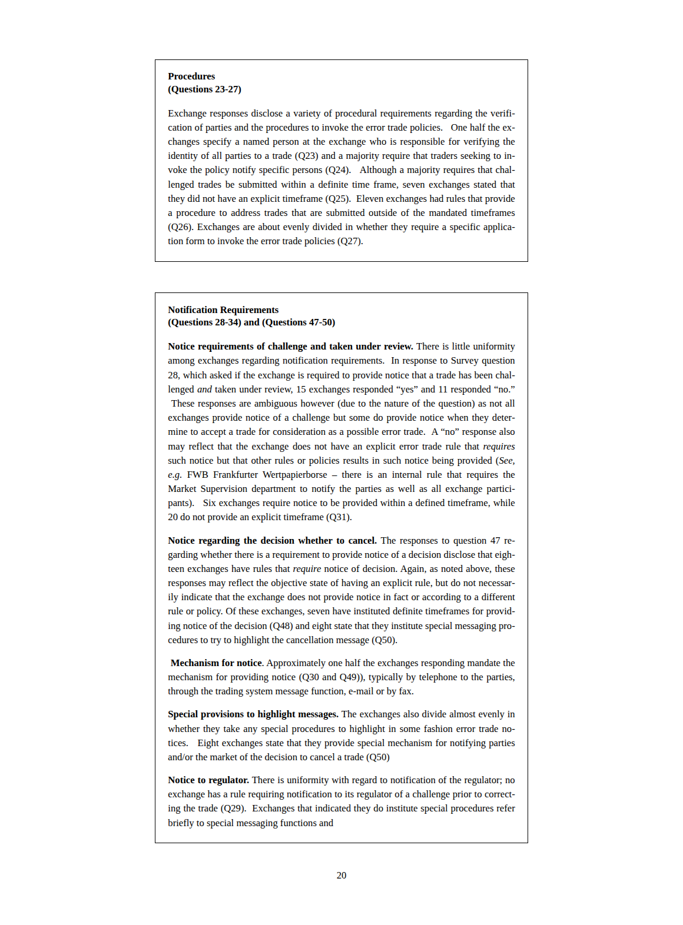Procedures(Questions 23-27)
Exchange responses disclose a variety of procedural requirements regarding the verification of parties and the procedures to invoke the error trade policies. One half the exchanges specify a named person at the exchange who is responsible for verifying the identity of all parties to a trade (Q23) and a majority require that traders seeking to invoke the policy notify specific persons (Q24). Although a majority requires that challenged trades be submitted within a definite time frame, seven exchanges stated that they did not have an explicit timeframe (Q25). Eleven exchanges had rules that provide a procedure to address trades that are submitted outside of the mandated timeframes (Q26). Exchanges are about evenly divided in whether they require a specific application form to invoke the error trade policies (Q27).
Notification Requirements(Questions 28-34) and (Questions 47-50)
Notice requirements of challenge and taken under review. There is little uniformity among exchanges regarding notification requirements. In response to Survey question 28, which asked if the exchange is required to provide notice that a trade has been challenged and taken under review, 15 exchanges responded “yes” and 11 responded “no.” These responses are ambiguous however (due to the nature of the question) as not all exchanges provide notice of a challenge but some do provide notice when they determine to accept a trade for consideration as a possible error trade. A “no” response also may reflect that the exchange does not have an explicit error trade rule that requires such notice but that other rules or policies results in such notice being provided (See, e.g. FWB Frankfurter Wertpapierborse – there is an internal rule that requires the Market Supervision department to notify the parties as well as all exchange participants). Six exchanges require notice to be provided within a defined timeframe, while 20 do not provide an explicit timeframe (Q31).
Notice regarding the decision whether to cancel. The responses to question 47 regarding whether there is a requirement to provide notice of a decision disclose that eighteen exchanges have rules that require notice of decision. Again, as noted above, these responses may reflect the objective state of having an explicit rule, but do not necessarily indicate that the exchange does not provide notice in fact or according to a different rule or policy. Of these exchanges, seven have instituted definite timeframes for providing notice of the decision (Q48) and eight state that they institute special messaging procedures to try to highlight the cancellation message (Q50).
Mechanism for notice. Approximately one half the exchanges responding mandate the mechanism for providing notice (Q30 and Q49)), typically by telephone to the parties, through the trading system message function, e-mail or by fax.
Special provisions to highlight messages. The exchanges also divide almost evenly in whether they take any special procedures to highlight in some fashion error trade notices. Eight exchanges state that they provide special mechanism for notifying parties and/or the market of the decision to cancel a trade (Q50)
Notice to regulator. There is uniformity with regard to notification of the regulator; no exchange has a rule requiring notification to its regulator of a challenge prior to correcting the trade (Q29). Exchanges that indicated they do institute special procedures refer briefly to special messaging functions and
20